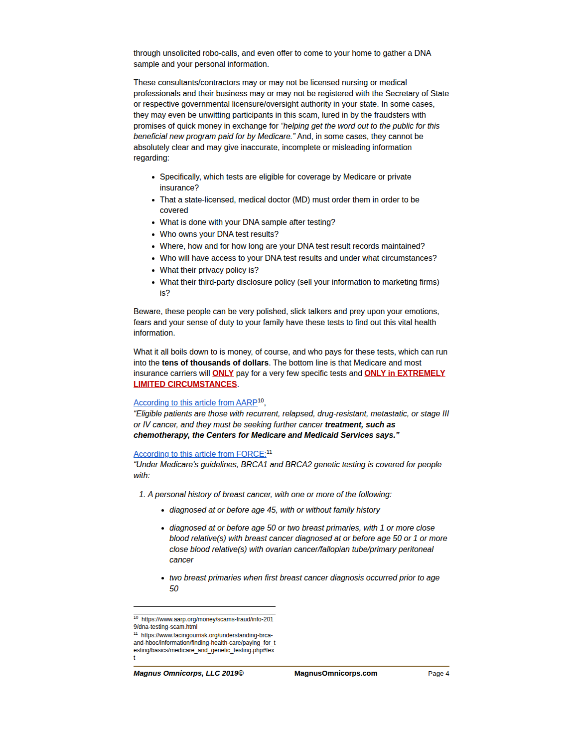through unsolicited robo-calls, and even offer to come to your home to gather a DNA sample and your personal information.
These consultants/contractors may or may not be licensed nursing or medical professionals and their business may or may not be registered with the Secretary of State or respective governmental licensure/oversight authority in your state. In some cases, they may even be unwitting participants in this scam, lured in by the fraudsters with promises of quick money in exchange for “helping get the word out to the public for this beneficial new program paid for by Medicare.” And, in some cases, they cannot be absolutely clear and may give inaccurate, incomplete or misleading information regarding:
Specifically, which tests are eligible for coverage by Medicare or private insurance?
That a state-licensed, medical doctor (MD) must order them in order to be covered
What is done with your DNA sample after testing?
Who owns your DNA test results?
Where, how and for how long are your DNA test result records maintained?
Who will have access to your DNA test results and under what circumstances?
What their privacy policy is?
What their third-party disclosure policy (sell your information to marketing firms) is?
Beware, these people can be very polished, slick talkers and prey upon your emotions, fears and your sense of duty to your family have these tests to find out this vital health information.
What it all boils down to is money, of course, and who pays for these tests, which can run into the tens of thousands of dollars. The bottom line is that Medicare and most insurance carriers will ONLY pay for a very few specific tests and ONLY in EXTREMELY LIMITED CIRCUMSTANCES.
According to this article from AARP10,
“Eligible patients are those with recurrent, relapsed, drug-resistant, metastatic, or stage III or IV cancer, and they must be seeking further cancer treatment, such as chemotherapy, the Centers for Medicare and Medicaid Services says.”
According to this article from FORCE:11
“Under Medicare's guidelines, BRCA1 and BRCA2 genetic testing is covered for people with:
A personal history of breast cancer, with one or more of the following:
diagnosed at or before age 45, with or without family history
diagnosed at or before age 50 or two breast primaries, with 1 or more close blood relative(s) with breast cancer diagnosed at or before age 50 or 1 or more close blood relative(s) with ovarian cancer/fallopian tube/primary peritoneal cancer
two breast primaries when first breast cancer diagnosis occurred prior to age 50
10 https://www.aarp.org/money/scams-fraud/info-2019/dna-testing-scam.html
11 https://www.facingourrisk.org/understanding-brca-and-hboc/information/finding-health-care/paying_for_testing/basics/medicare_and_genetic_testing.php#text
Magnus Omnicorps, LLC 2019© MagnusOmnicorps.com Page 4